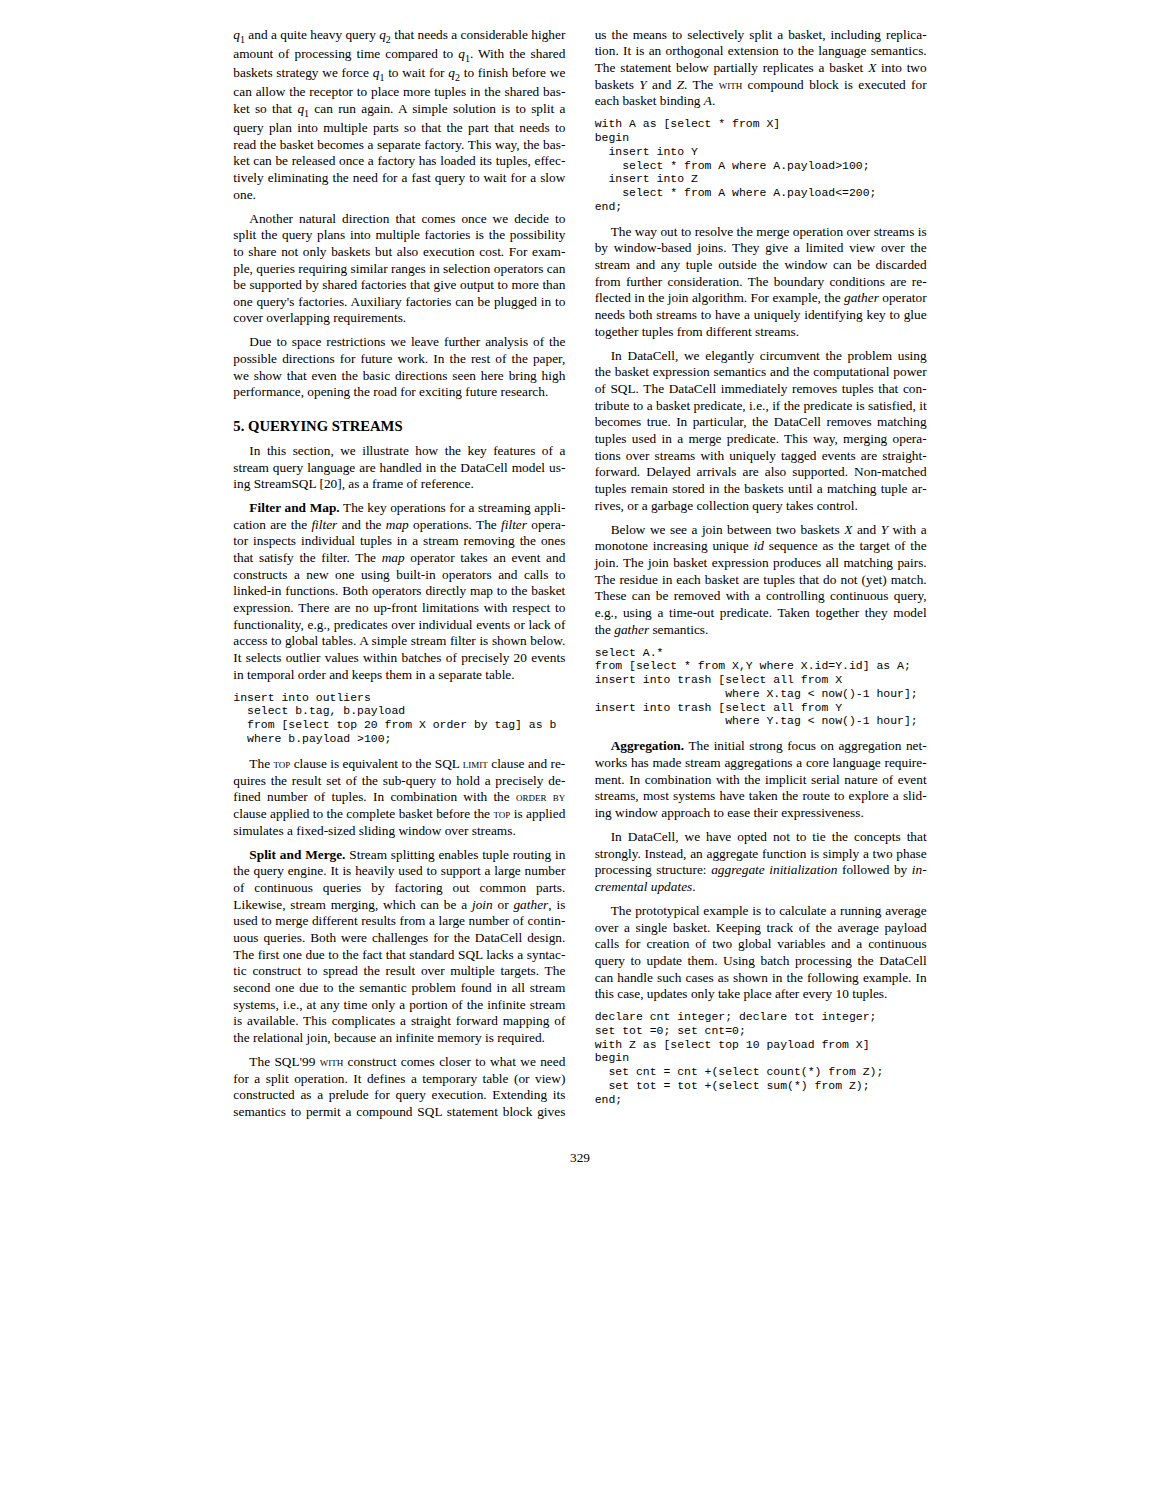q1 and a quite heavy query q2 that needs a considerable higher amount of processing time compared to q1. With the shared baskets strategy we force q1 to wait for q2 to finish before we can allow the receptor to place more tuples in the shared basket so that q1 can run again. A simple solution is to split a query plan into multiple parts so that the part that needs to read the basket becomes a separate factory. This way, the basket can be released once a factory has loaded its tuples, effectively eliminating the need for a fast query to wait for a slow one.
Another natural direction that comes once we decide to split the query plans into multiple factories is the possibility to share not only baskets but also execution cost. For example, queries requiring similar ranges in selection operators can be supported by shared factories that give output to more than one query's factories. Auxiliary factories can be plugged in to cover overlapping requirements.
Due to space restrictions we leave further analysis of the possible directions for future work. In the rest of the paper, we show that even the basic directions seen here bring high performance, opening the road for exciting future research.
5. QUERYING STREAMS
In this section, we illustrate how the key features of a stream query language are handled in the DataCell model using StreamSQL [20], as a frame of reference.
Filter and Map. The key operations for a streaming application are the filter and the map operations. The filter operator inspects individual tuples in a stream removing the ones that satisfy the filter. The map operator takes an event and constructs a new one using built-in operators and calls to linked-in functions. Both operators directly map to the basket expression. There are no up-front limitations with respect to functionality, e.g., predicates over individual events or lack of access to global tables. A simple stream filter is shown below. It selects outlier values within batches of precisely 20 events in temporal order and keeps them in a separate table.
insert into outliers
  select b.tag, b.payload
  from [select top 20 from X order by tag] as b
  where b.payload >100;
The top clause is equivalent to the SQL limit clause and requires the result set of the sub-query to hold a precisely defined number of tuples. In combination with the order by clause applied to the complete basket before the top is applied simulates a fixed-sized sliding window over streams.
Split and Merge. Stream splitting enables tuple routing in the query engine. It is heavily used to support a large number of continuous queries by factoring out common parts. Likewise, stream merging, which can be a join or gather, is used to merge different results from a large number of continuous queries. Both were challenges for the DataCell design. The first one due to the fact that standard SQL lacks a syntactic construct to spread the result over multiple targets. The second one due to the semantic problem found in all stream systems, i.e., at any time only a portion of the infinite stream is available. This complicates a straight forward mapping of the relational join, because an infinite memory is required.
The SQL'99 with construct comes closer to what we need for a split operation. It defines a temporary table (or view) constructed as a prelude for query execution. Extending its semantics to permit a compound SQL statement block gives us the means to selectively split a basket, including replication. It is an orthogonal extension to the language semantics. The statement below partially replicates a basket X into two baskets Y and Z. The with compound block is executed for each basket binding A.
with A as [select * from X]
begin
  insert into Y
    select * from A where A.payload>100;
  insert into Z
    select * from A where A.payload<=200;
end;
The way out to resolve the merge operation over streams is by window-based joins. They give a limited view over the stream and any tuple outside the window can be discarded from further consideration. The boundary conditions are reflected in the join algorithm. For example, the gather operator needs both streams to have a uniquely identifying key to glue together tuples from different streams.
In DataCell, we elegantly circumvent the problem using the basket expression semantics and the computational power of SQL. The DataCell immediately removes tuples that contribute to a basket predicate, i.e., if the predicate is satisfied, it becomes true. In particular, the DataCell removes matching tuples used in a merge predicate. This way, merging operations over streams with uniquely tagged events are straight-forward. Delayed arrivals are also supported. Non-matched tuples remain stored in the baskets until a matching tuple arrives, or a garbage collection query takes control.
Below we see a join between two baskets X and Y with a monotone increasing unique id sequence as the target of the join. The join basket expression produces all matching pairs. The residue in each basket are tuples that do not (yet) match. These can be removed with a controlling continuous query, e.g., using a time-out predicate. Taken together they model the gather semantics.
select A.*
from [select * from X,Y where X.id=Y.id] as A;
insert into trash [select all from X
                   where X.tag < now()-1 hour];
insert into trash [select all from Y
                   where Y.tag < now()-1 hour];
Aggregation. The initial strong focus on aggregation networks has made stream aggregations a core language requirement. In combination with the implicit serial nature of event streams, most systems have taken the route to explore a sliding window approach to ease their expressiveness.
In DataCell, we have opted not to tie the concepts that strongly. Instead, an aggregate function is simply a two phase processing structure: aggregate initialization followed by incremental updates.
The prototypical example is to calculate a running average over a single basket. Keeping track of the average payload calls for creation of two global variables and a continuous query to update them. Using batch processing the DataCell can handle such cases as shown in the following example. In this case, updates only take place after every 10 tuples.
declare cnt integer; declare tot integer;
set tot =0; set cnt=0;
with Z as [select top 10 payload from X]
begin
  set cnt = cnt +(select count(*) from Z);
  set tot = tot +(select sum(*) from Z);
end;
329